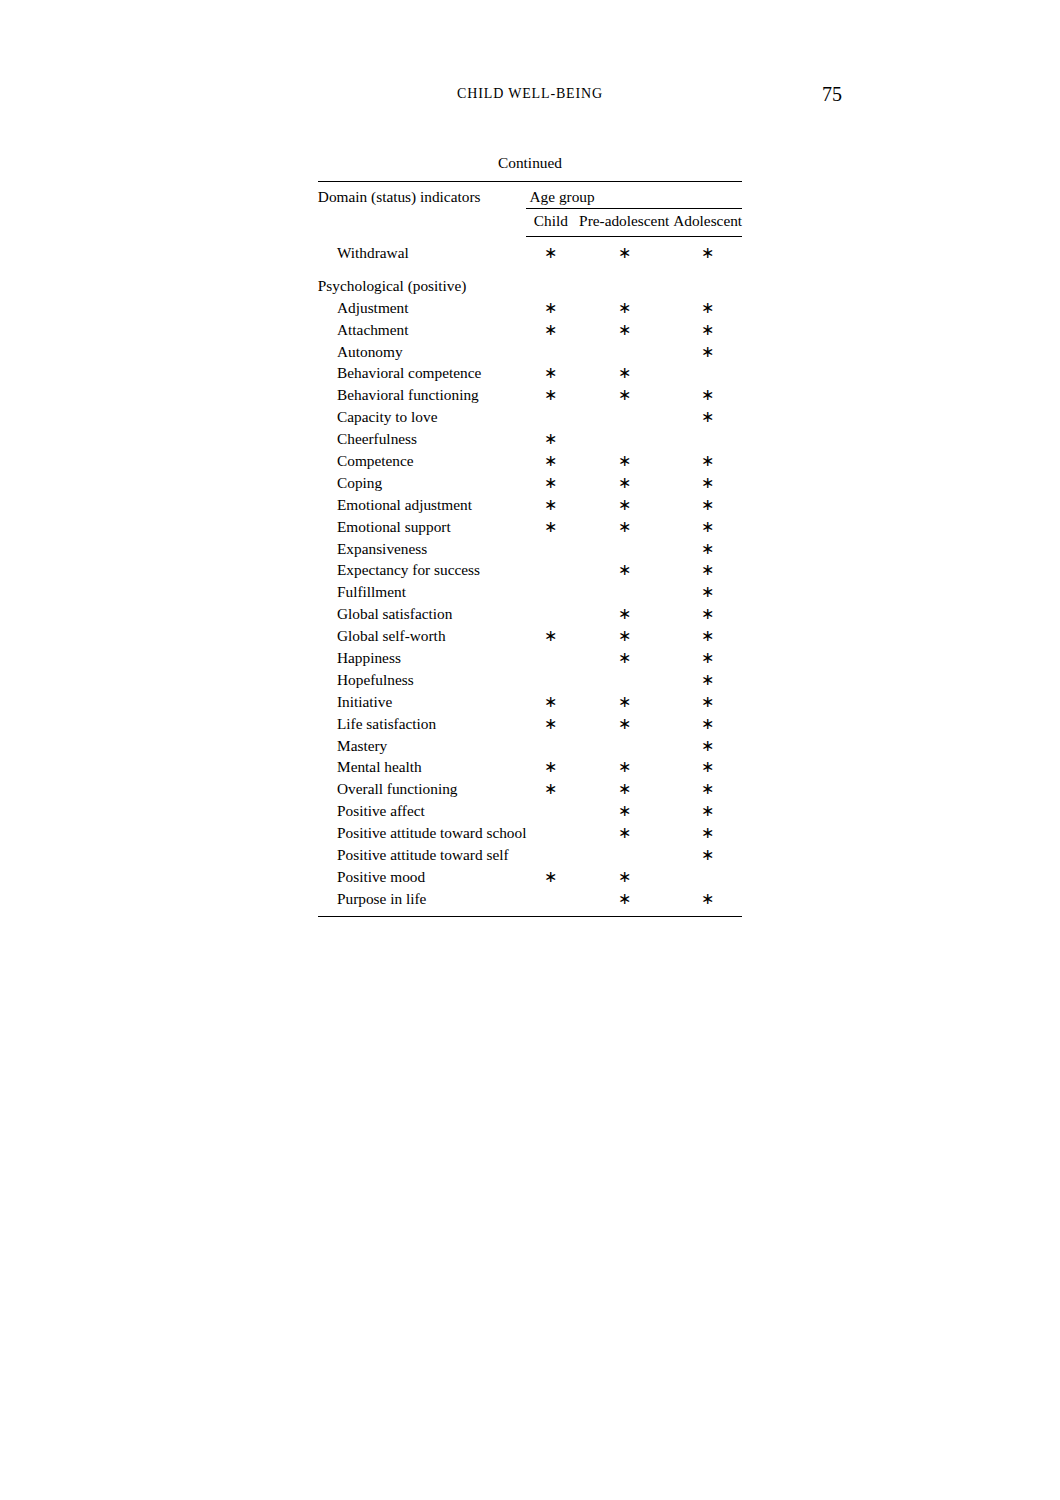CHILD WELL-BEING 75
Continued
| Domain (status) indicators | Age group |
| --- | --- |
| | Child | Pre-adolescent | Adolescent |
| Withdrawal | ∗ | ∗ | ∗ |
| Psychological (positive) | | | |
| Adjustment | ∗ | ∗ | ∗ |
| Attachment | ∗ | ∗ | ∗ |
| Autonomy | | | ∗ |
| Behavioral competence | ∗ | ∗ | |
| Behavioral functioning | ∗ | ∗ | ∗ |
| Capacity to love | | | ∗ |
| Cheerfulness | ∗ | | |
| Competence | ∗ | ∗ | ∗ |
| Coping | ∗ | ∗ | ∗ |
| Emotional adjustment | ∗ | ∗ | ∗ |
| Emotional support | ∗ | ∗ | ∗ |
| Expansiveness | | | ∗ |
| Expectancy for success | | ∗ | ∗ |
| Fulfillment | | | ∗ |
| Global satisfaction | | ∗ | ∗ |
| Global self-worth | ∗ | ∗ | ∗ |
| Happiness | | ∗ | ∗ |
| Hopefulness | | | ∗ |
| Initiative | ∗ | ∗ | ∗ |
| Life satisfaction | ∗ | ∗ | ∗ |
| Mastery | | | ∗ |
| Mental health | ∗ | ∗ | ∗ |
| Overall functioning | ∗ | ∗ | ∗ |
| Positive affect | | ∗ | ∗ |
| Positive attitude toward school | | ∗ | ∗ |
| Positive attitude toward self | | | ∗ |
| Positive mood | ∗ | ∗ | |
| Purpose in life | | ∗ | ∗ |